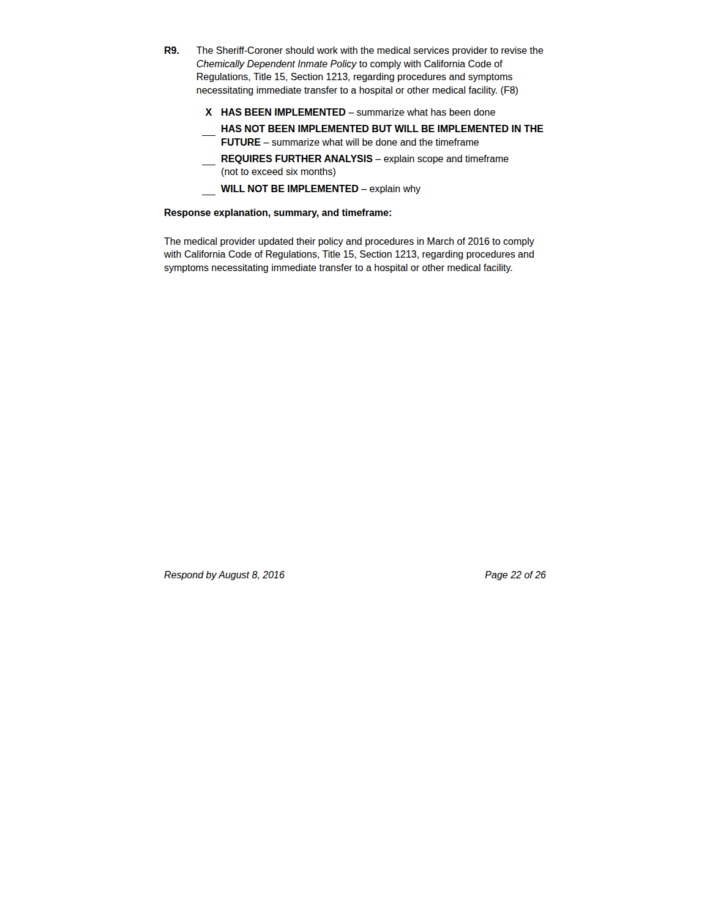R9.
The Sheriff-Coroner should work with the medical services provider to revise the Chemically Dependent Inmate Policy to comply with California Code of Regulations, Title 15, Section 1213, regarding procedures and symptoms necessitating immediate transfer to a hospital or other medical facility. (F8)
X
HAS BEEN IMPLEMENTED – summarize what has been done
HAS NOT BEEN IMPLEMENTED BUT WILL BE IMPLEMENTED IN THE FUTURE – summarize what will be done and the timeframe
REQUIRES FURTHER ANALYSIS – explain scope and timeframe
(not to exceed six months)
WILL NOT BE IMPLEMENTED – explain why
Response explanation, summary, and timeframe:
The medical provider updated their policy and procedures in March of 2016 to comply with California Code of Regulations, Title 15, Section 1213, regarding procedures and symptoms necessitating immediate transfer to a hospital or other medical facility.
Respond by August 8, 2016
Page 22 of 26